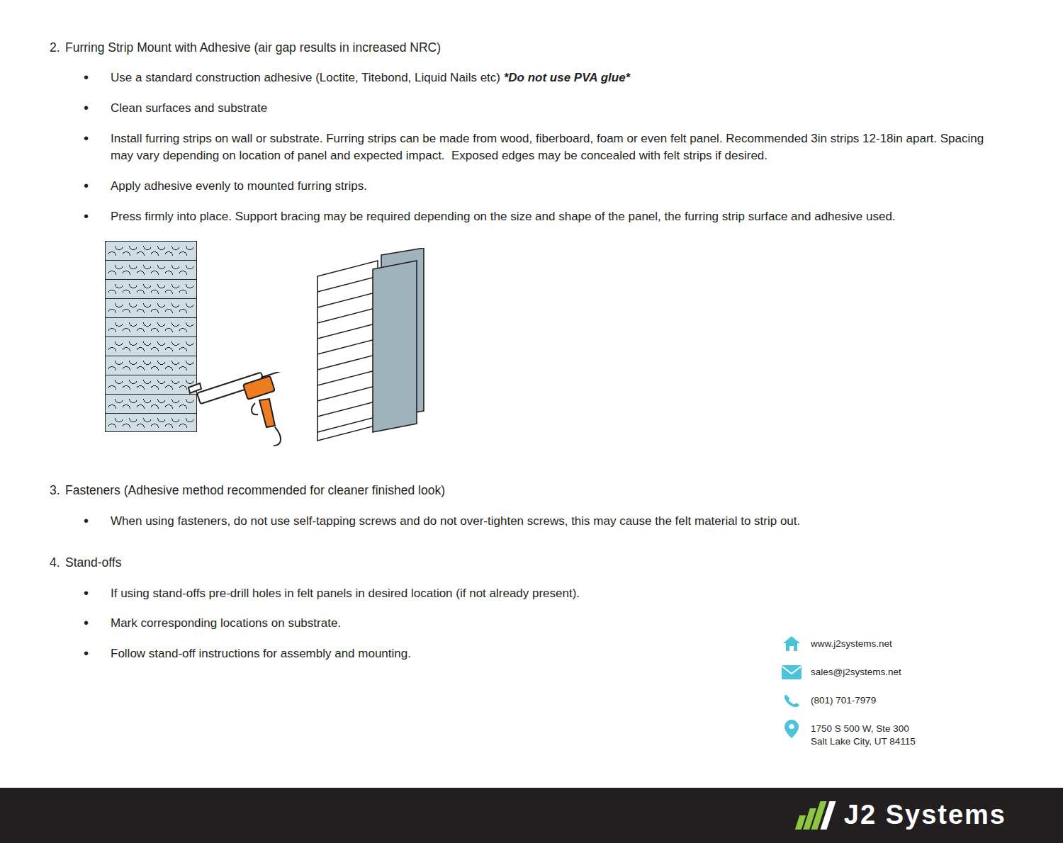2. Furring Strip Mount with Adhesive (air gap results in increased NRC)
Use a standard construction adhesive (Loctite, Titebond, Liquid Nails etc) *Do not use PVA glue*
Clean surfaces and substrate
Install furring strips on wall or substrate. Furring strips can be made from wood, fiberboard, foam or even felt panel. Recommended 3in strips 12-18in apart. Spacing may vary depending on location of panel and expected impact. Exposed edges may be concealed with felt strips if desired.
Apply adhesive evenly to mounted furring strips.
Press firmly into place. Support bracing may be required depending on the size and shape of the panel, the furring strip surface and adhesive used.
3. Fasteners (Adhesive method recommended for cleaner finished look)
When using fasteners, do not use self-tapping screws and do not over-tighten screws, this may cause the felt material to strip out.
4. Stand-offs
If using stand-offs pre-drill holes in felt panels in desired location (if not already present).
Mark corresponding locations on substrate.
Follow stand-off instructions for assembly and mounting.
www.j2systems.net
sales@j2systems.net
(801) 701-7979
1750 S 500 W, Ste 300
Salt Lake City, UT 84115
J2 Systems